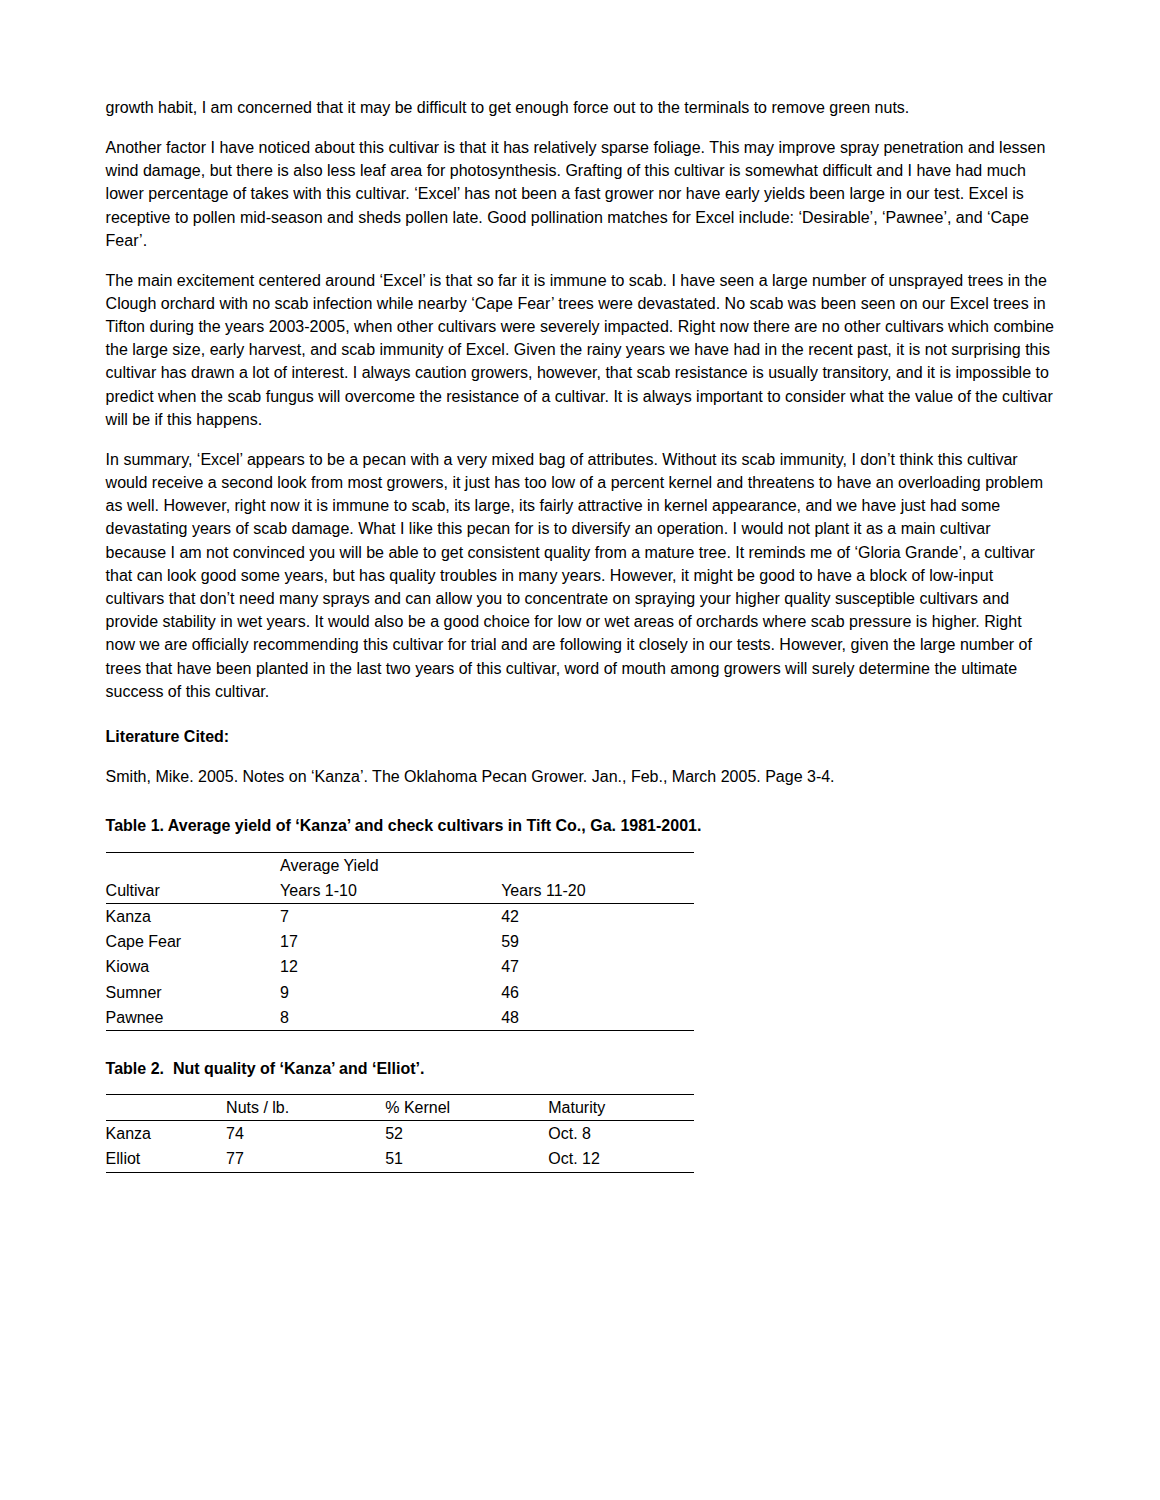growth habit, I am concerned that it may be difficult to get enough force out to the terminals to remove green nuts.
Another factor I have noticed about this cultivar is that it has relatively sparse foliage. This may improve spray penetration and lessen wind damage, but there is also less leaf area for photosynthesis. Grafting of this cultivar is somewhat difficult and I have had much lower percentage of takes with this cultivar. ‘Excel’ has not been a fast grower nor have early yields been large in our test. Excel is receptive to pollen mid-season and sheds pollen late. Good pollination matches for Excel include: ‘Desirable’, ‘Pawnee’, and ‘Cape Fear’.
The main excitement centered around ‘Excel’ is that so far it is immune to scab. I have seen a large number of unsprayed trees in the Clough orchard with no scab infection while nearby ‘Cape Fear’ trees were devastated. No scab was been seen on our Excel trees in Tifton during the years 2003-2005, when other cultivars were severely impacted. Right now there are no other cultivars which combine the large size, early harvest, and scab immunity of Excel. Given the rainy years we have had in the recent past, it is not surprising this cultivar has drawn a lot of interest. I always caution growers, however, that scab resistance is usually transitory, and it is impossible to predict when the scab fungus will overcome the resistance of a cultivar. It is always important to consider what the value of the cultivar will be if this happens.
In summary, ‘Excel’ appears to be a pecan with a very mixed bag of attributes. Without its scab immunity, I don’t think this cultivar would receive a second look from most growers, it just has too low of a percent kernel and threatens to have an overloading problem as well. However, right now it is immune to scab, its large, its fairly attractive in kernel appearance, and we have just had some devastating years of scab damage. What I like this pecan for is to diversify an operation. I would not plant it as a main cultivar because I am not convinced you will be able to get consistent quality from a mature tree. It reminds me of ‘Gloria Grande’, a cultivar that can look good some years, but has quality troubles in many years. However, it might be good to have a block of low-input cultivars that don’t need many sprays and can allow you to concentrate on spraying your higher quality susceptible cultivars and provide stability in wet years. It would also be a good choice for low or wet areas of orchards where scab pressure is higher. Right now we are officially recommending this cultivar for trial and are following it closely in our tests. However, given the large number of trees that have been planted in the last two years of this cultivar, word of mouth among growers will surely determine the ultimate success of this cultivar.
Literature Cited:
Smith, Mike. 2005. Notes on ‘Kanza’. The Oklahoma Pecan Grower. Jan., Feb., March 2005. Page 3-4.
Table 1. Average yield of ‘Kanza’ and check cultivars in Tift Co., Ga. 1981-2001.
| | Average Yield | |
| Cultivar | Years 1-10 | Years 11-20 |
| Kanza | 7 | 42 |
| Cape Fear | 17 | 59 |
| Kiowa | 12 | 47 |
| Sumner | 9 | 46 |
| Pawnee | 8 | 48 |
Table 2. Nut quality of ‘Kanza’ and ‘Elliot’.
| | Nuts / lb. | % Kernel | Maturity |
| Kanza | 74 | 52 | Oct. 8 |
| Elliot | 77 | 51 | Oct. 12 |